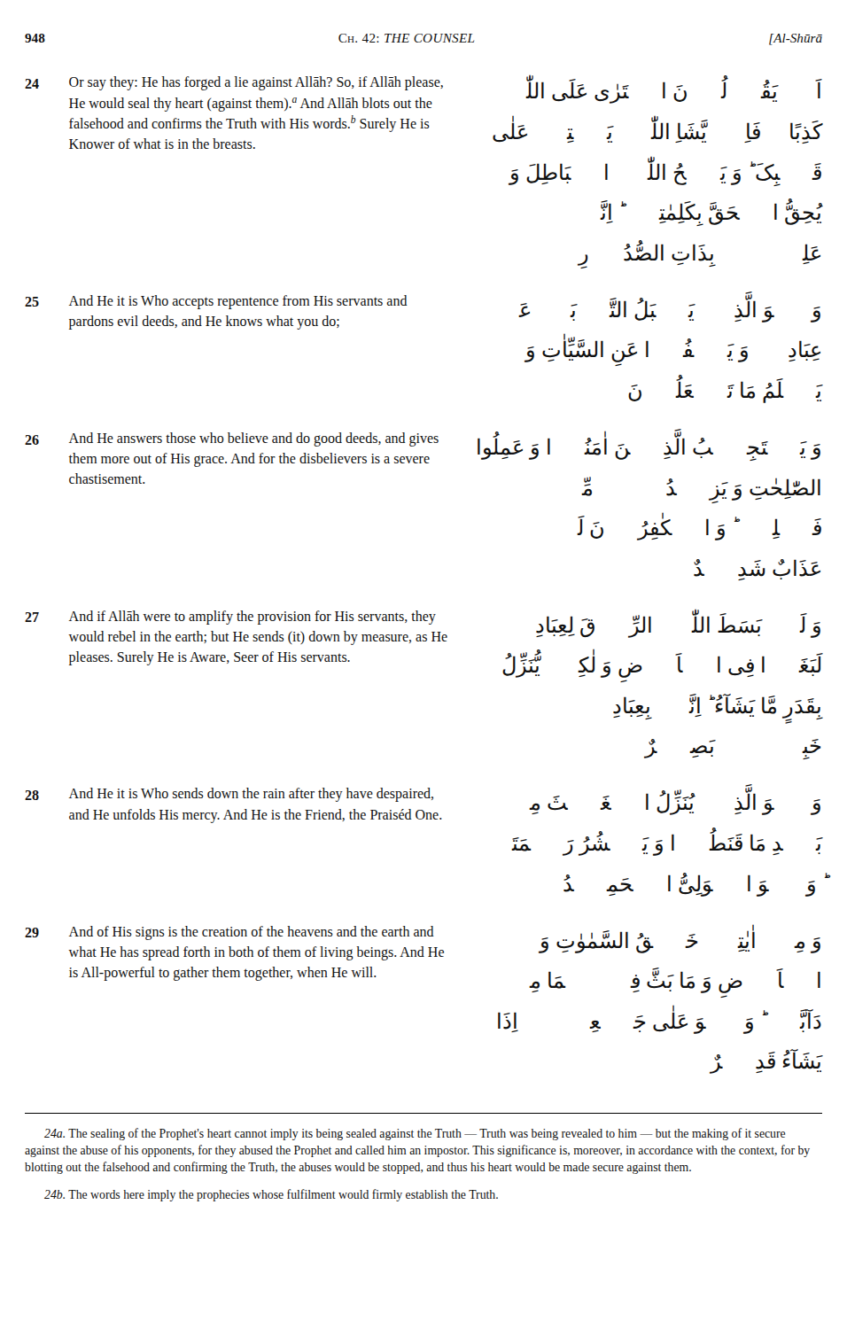948 Ch. 42: THE COUNSEL [Al-Shūrā
24
Or say they: He has forged a lie against Allāh? So, if Allāh please, He would seal thy heart (against them).a And Allāh blots out the falsehood and confirms the Truth with His words.b Surely He is Knower of what is in the breasts.
اَمۡ یَقُوۡلُوۡنَ افۡتَرٰی عَلَی اللّٰہِ کَذِبًا ۚ فَاِنۡ یَّشَاِ اللّٰہُ یَخۡتِمۡ عَلٰی قَلۡبِکَ ؕ وَ یَمۡحُ اللّٰہُ الۡبَاطِلَ وَ یُحِقُّ الۡحَقَّ بِکَلِمٰتِہٖ ؕ اِنَّہٗ عَلِیۡمٌۢ بِذَاتِ الصُّدُوۡرِ ﴿
25
And He it is Who accepts repentence from His servants and pardons evil deeds, and He knows what you do;
وَ ہُوَ الَّذِیۡ یَقۡبَلُ التَّوۡبَۃَ عَنۡ عِبَادِہٖ وَ یَعۡفُوۡا عَنِ السَّیِّاٰتِ وَ یَعۡلَمُ مَا تَفۡعَلُوۡنَ ﴿
26
And He answers those who believe and do good deeds, and gives them more out of His grace. And for the disbelievers is a severe chastisement.
وَ یَسۡتَجِیۡبُ الَّذِیۡنَ اٰمَنُوۡا وَ عَمِلُوا الصّٰلِحٰتِ وَ یَزِیۡدُہُمۡ مِّنۡ فَضۡلِہٖ ؕ وَ الۡکٰفِرُوۡنَ لَہُمۡ عَذَابٌ شَدِیۡدٌ ﴿
27
And if Allāh were to amplify the provision for His servants, they would rebel in the earth; but He sends (it) down by measure, as He pleases. Surely He is Aware, Seer of His servants.
وَ لَوۡ بَسَطَ اللّٰہُ الرِّزۡقَ لِعِبَادِہٖ لَبَغَوۡا فِی الۡاَرۡضِ وَ لٰکِنۡ یُّنَزِّلُ بِقَدَرٍ مَّا یَشَآءُ ؕ اِنَّہٗ بِعِبَادِہٖ خَبِیۡرٌۢ بَصِیۡرٌ ﴿
28
And He it is Who sends down the rain after they have despaired, and He unfolds His mercy. And He is the Friend, the Praiséd One.
وَ ہُوَ الَّذِیۡ یُنَزِّلُ الۡغَیۡثَ مِنۡ بَعۡدِ مَا قَنَطُوۡا وَ یَنۡشُرُ رَحۡمَتَہٗ ؕ وَ ہُوَ الۡوَلِیُّ الۡحَمِیۡدُ ﴿
29
And of His signs is the creation of the heavens and the earth and what He has spread forth in both of them of living beings. And He is All-powerful to gather them together, when He will.
وَ مِنۡ اٰیٰتِہٖ خَلۡقُ السَّمٰوٰتِ وَ الۡاَرۡضِ وَ مَا بَثَّ فِیۡہِمَا مِنۡ دَآبَّۃٍ ؕ وَ ہُوَ عَلٰی جَمۡعِہِمۡ اِذَا یَشَآءُ قَدِیۡرٌ ﴿
24a. The sealing of the Prophet's heart cannot imply its being sealed against the Truth — Truth was being revealed to him — but the making of it secure against the abuse of his opponents, for they abused the Prophet and called him an impostor. This significance is, moreover, in accordance with the context, for by blotting out the falsehood and confirming the Truth, the abuses would be stopped, and thus his heart would be made secure against them.
24b. The words here imply the prophecies whose fulfilment would firmly establish the Truth.